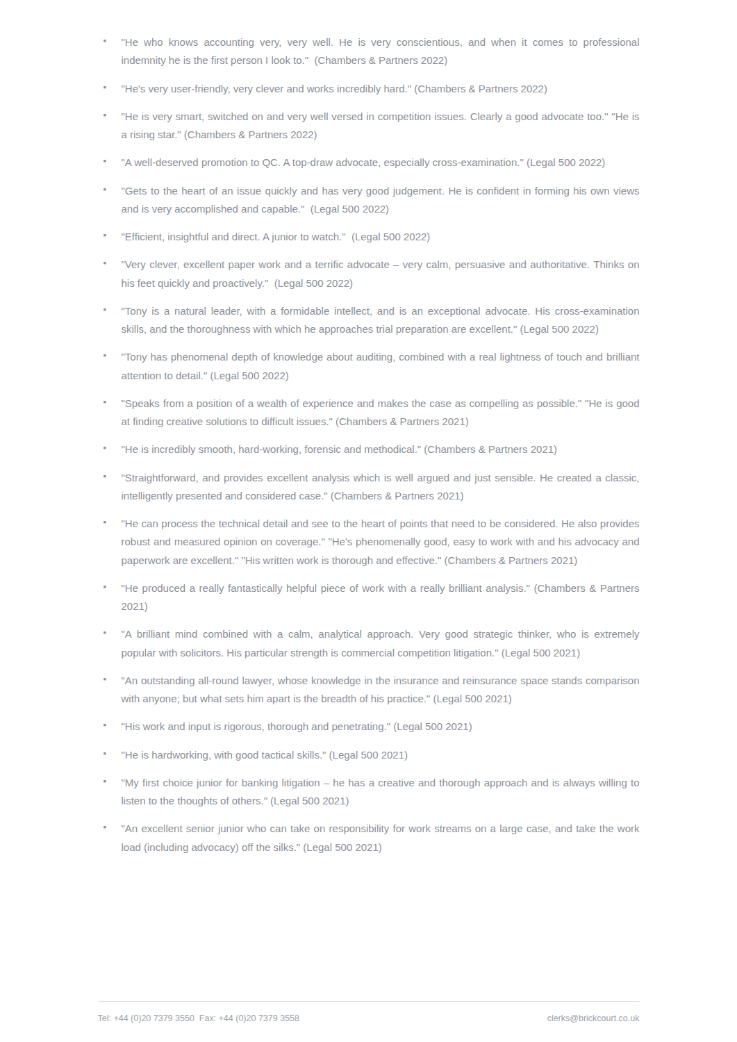"He who knows accounting very, very well. He is very conscientious, and when it comes to professional indemnity he is the first person I look to." (Chambers & Partners 2022)
"He's very user-friendly, very clever and works incredibly hard." (Chambers & Partners 2022)
"He is very smart, switched on and very well versed in competition issues. Clearly a good advocate too." "He is a rising star." (Chambers & Partners 2022)
"A well-deserved promotion to QC. A top-draw advocate, especially cross-examination." (Legal 500 2022)
"Gets to the heart of an issue quickly and has very good judgement. He is confident in forming his own views and is very accomplished and capable." (Legal 500 2022)
"Efficient, insightful and direct. A junior to watch." (Legal 500 2022)
"Very clever, excellent paper work and a terrific advocate – very calm, persuasive and authoritative. Thinks on his feet quickly and proactively." (Legal 500 2022)
"Tony is a natural leader, with a formidable intellect, and is an exceptional advocate. His cross-examination skills, and the thoroughness with which he approaches trial preparation are excellent." (Legal 500 2022)
"Tony has phenomenal depth of knowledge about auditing, combined with a real lightness of touch and brilliant attention to detail." (Legal 500 2022)
"Speaks from a position of a wealth of experience and makes the case as compelling as possible." "He is good at finding creative solutions to difficult issues." (Chambers & Partners 2021)
"He is incredibly smooth, hard-working, forensic and methodical." (Chambers & Partners 2021)
"Straightforward, and provides excellent analysis which is well argued and just sensible. He created a classic, intelligently presented and considered case." (Chambers & Partners 2021)
"He can process the technical detail and see to the heart of points that need to be considered. He also provides robust and measured opinion on coverage." "He's phenomenally good, easy to work with and his advocacy and paperwork are excellent." "His written work is thorough and effective." (Chambers & Partners 2021)
"He produced a really fantastically helpful piece of work with a really brilliant analysis." (Chambers & Partners 2021)
"A brilliant mind combined with a calm, analytical approach. Very good strategic thinker, who is extremely popular with solicitors. His particular strength is commercial competition litigation." (Legal 500 2021)
"An outstanding all-round lawyer, whose knowledge in the insurance and reinsurance space stands comparison with anyone; but what sets him apart is the breadth of his practice." (Legal 500 2021)
"His work and input is rigorous, thorough and penetrating." (Legal 500 2021)
"He is hardworking, with good tactical skills." (Legal 500 2021)
"My first choice junior for banking litigation – he has a creative and thorough approach and is always willing to listen to the thoughts of others." (Legal 500 2021)
"An excellent senior junior who can take on responsibility for work streams on a large case, and take the work load (including advocacy) off the silks." (Legal 500 2021)
Tel: +44 (0)20 7379 3550 Fax: +44 (0)20 7379 3558 clerks@brickcourt.co.uk